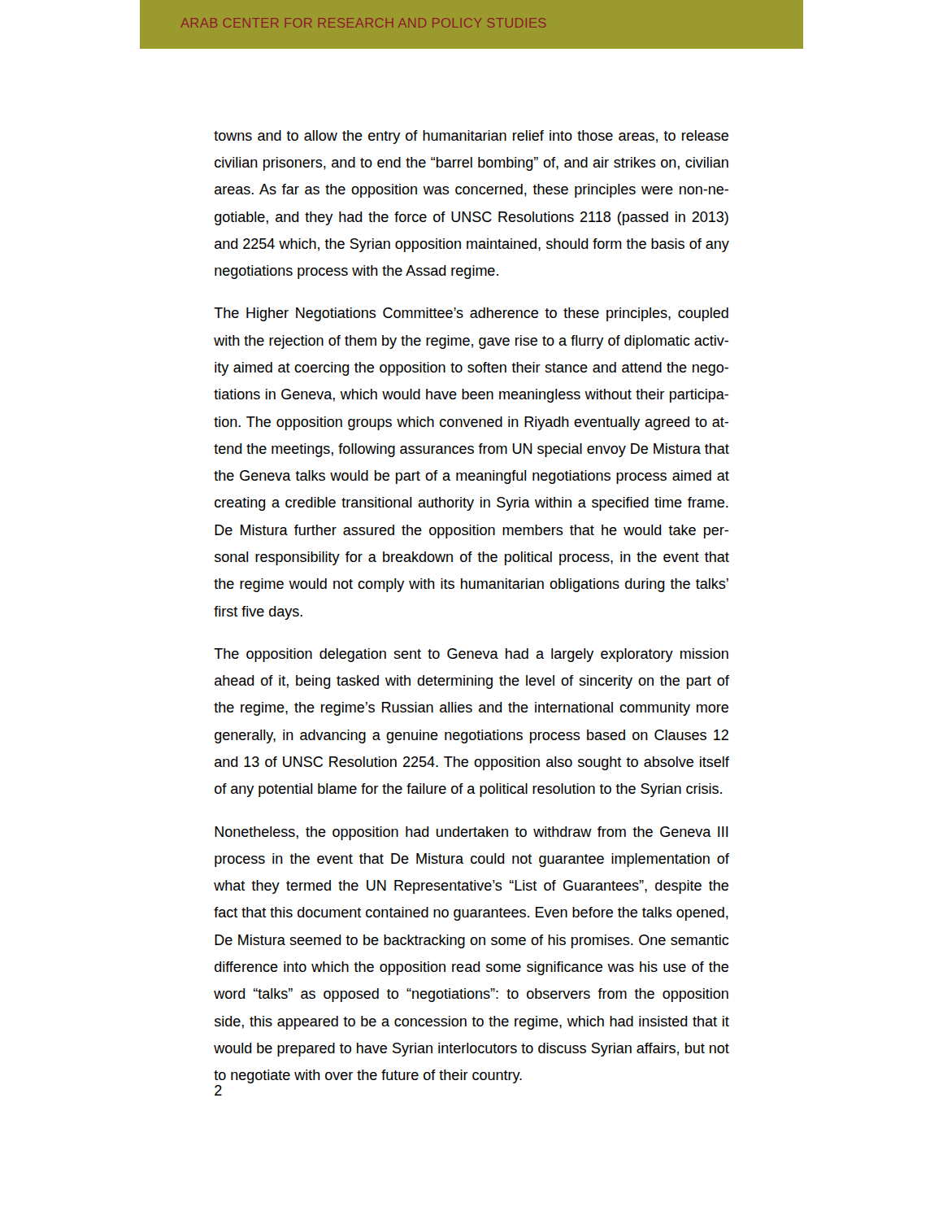Arab Center for Research and Policy Studies
towns and to allow the entry of humanitarian relief into those areas, to release civilian prisoners, and to end the “barrel bombing” of, and air strikes on, civilian areas. As far as the opposition was concerned, these principles were non-negotiable, and they had the force of UNSC Resolutions 2118 (passed in 2013) and 2254 which, the Syrian opposition maintained, should form the basis of any negotiations process with the Assad regime.
The Higher Negotiations Committee’s adherence to these principles, coupled with the rejection of them by the regime, gave rise to a flurry of diplomatic activity aimed at coercing the opposition to soften their stance and attend the negotiations in Geneva, which would have been meaningless without their participation. The opposition groups which convened in Riyadh eventually agreed to attend the meetings, following assurances from UN special envoy De Mistura that the Geneva talks would be part of a meaningful negotiations process aimed at creating a credible transitional authority in Syria within a specified time frame. De Mistura further assured the opposition members that he would take personal responsibility for a breakdown of the political process, in the event that the regime would not comply with its humanitarian obligations during the talks’ first five days.
The opposition delegation sent to Geneva had a largely exploratory mission ahead of it, being tasked with determining the level of sincerity on the part of the regime, the regime’s Russian allies and the international community more generally, in advancing a genuine negotiations process based on Clauses 12 and 13 of UNSC Resolution 2254. The opposition also sought to absolve itself of any potential blame for the failure of a political resolution to the Syrian crisis.
Nonetheless, the opposition had undertaken to withdraw from the Geneva III process in the event that De Mistura could not guarantee implementation of what they termed the UN Representative’s “List of Guarantees”, despite the fact that this document contained no guarantees. Even before the talks opened, De Mistura seemed to be backtracking on some of his promises. One semantic difference into which the opposition read some significance was his use of the word “talks” as opposed to “negotiations”: to observers from the opposition side, this appeared to be a concession to the regime, which had insisted that it would be prepared to have Syrian interlocutors to discuss Syrian affairs, but not to negotiate with over the future of their country.
2